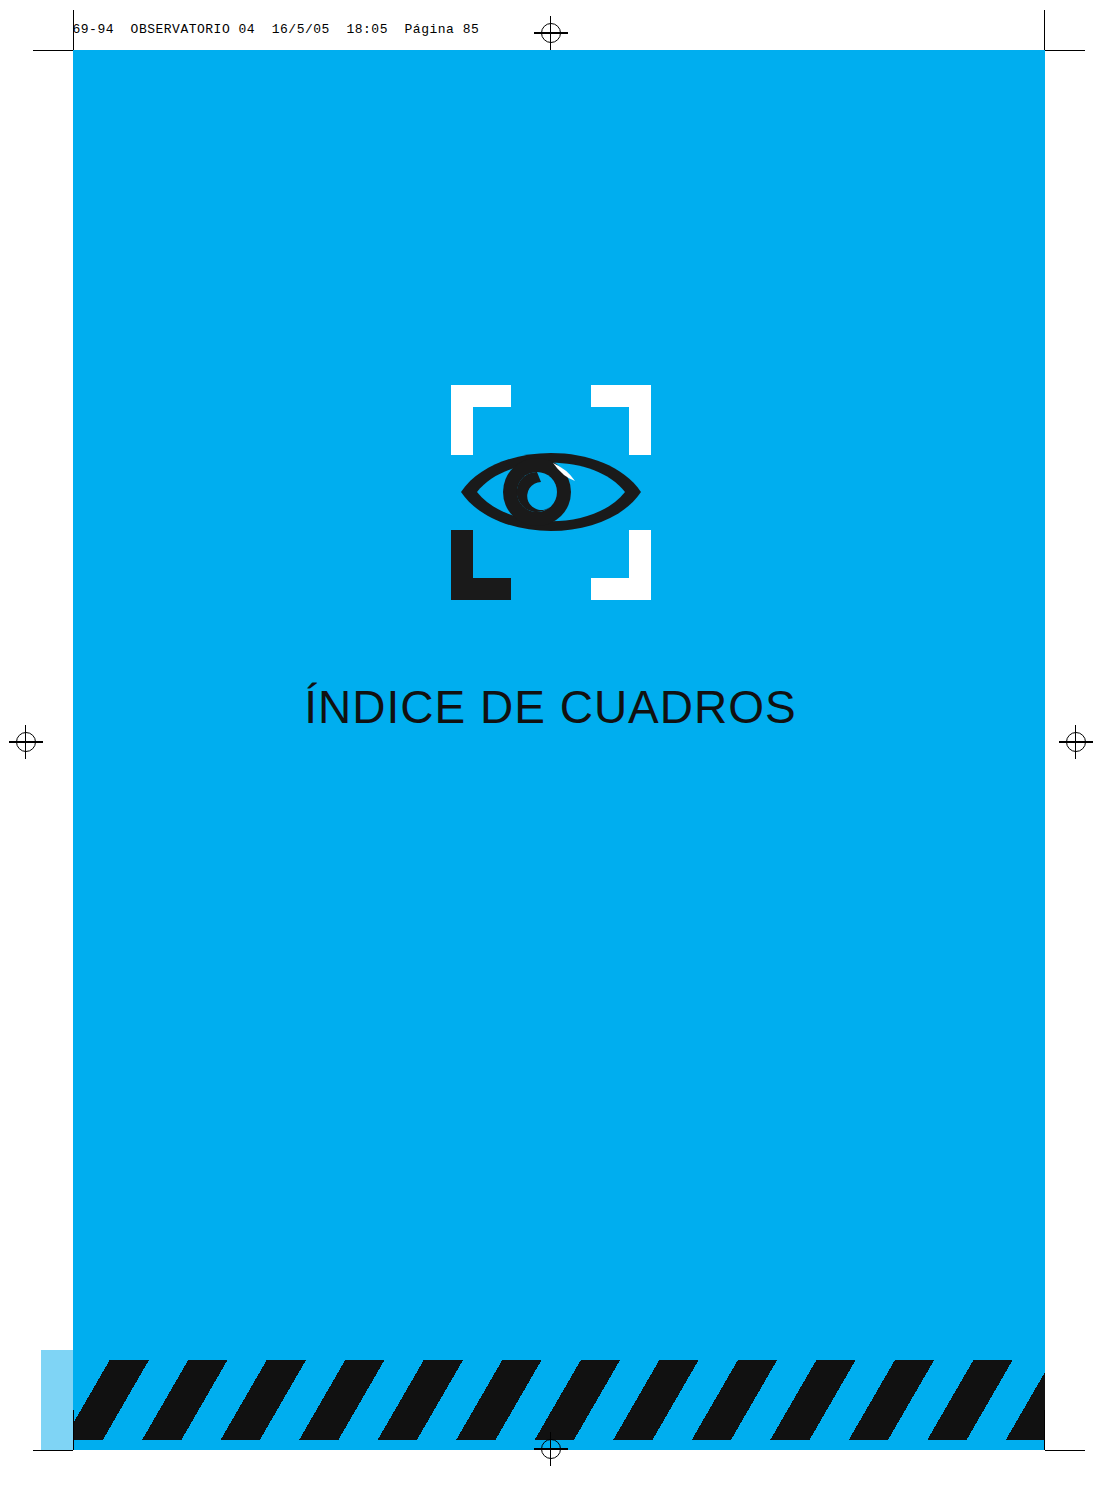69-94 OBSERVATORIO 04 16/5/05 18:05 Página 85
ÍNDICE DE CUADROS